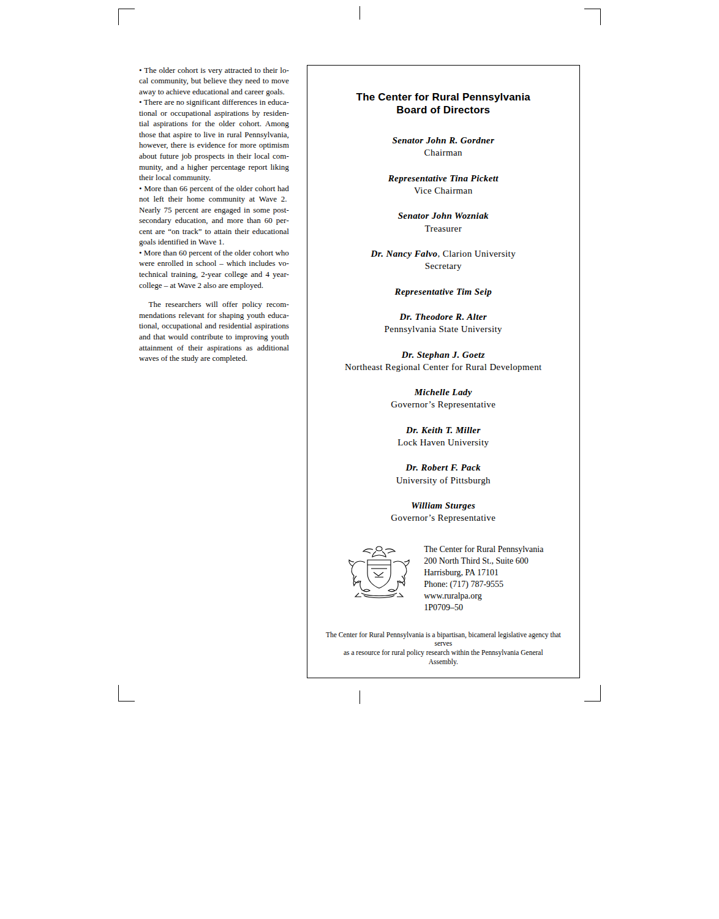• The older cohort is very attracted to their local community, but believe they need to move away to achieve educational and career goals.
• There are no significant differences in educational or occupational aspirations by residential aspirations for the older cohort. Among those that aspire to live in rural Pennsylvania, however, there is evidence for more optimism about future job prospects in their local community, and a higher percentage report liking their local community.
• More than 66 percent of the older cohort had not left their home community at Wave 2. Nearly 75 percent are engaged in some post-secondary education, and more than 60 percent are “on track” to attain their educational goals identified in Wave 1.
• More than 60 percent of the older cohort who were enrolled in school – which includes vo-technical training, 2-year college and 4 year-college – at Wave 2 also are employed.
The researchers will offer policy recommendations relevant for shaping youth educational, occupational and residential aspirations and that would contribute to improving youth attainment of their aspirations as additional waves of the study are completed.
The Center for Rural Pennsylvania
Board of Directors
Senator John R. Gordner
Chairman
Representative Tina Pickett
Vice Chairman
Senator John Wozniak
Treasurer
Dr. Nancy Falvo, Clarion University
Secretary
Representative Tim Seip
Dr. Theodore R. Alter
Pennsylvania State University
Dr. Stephan J. Goetz
Northeast Regional Center for Rural Development
Michelle Lady
Governor’s Representative
Dr. Keith T. Miller
Lock Haven University
Dr. Robert F. Pack
University of Pittsburgh
William Sturges
Governor’s Representative
The Center for Rural Pennsylvania
200 North Third St., Suite 600
Harrisburg, PA 17101
Phone: (717) 787-9555
www.ruralpa.org
1P0709–50
The Center for Rural Pennsylvania is a bipartisan, bicameral legislative agency that serves as a resource for rural policy research within the Pennsylvania General Assembly.